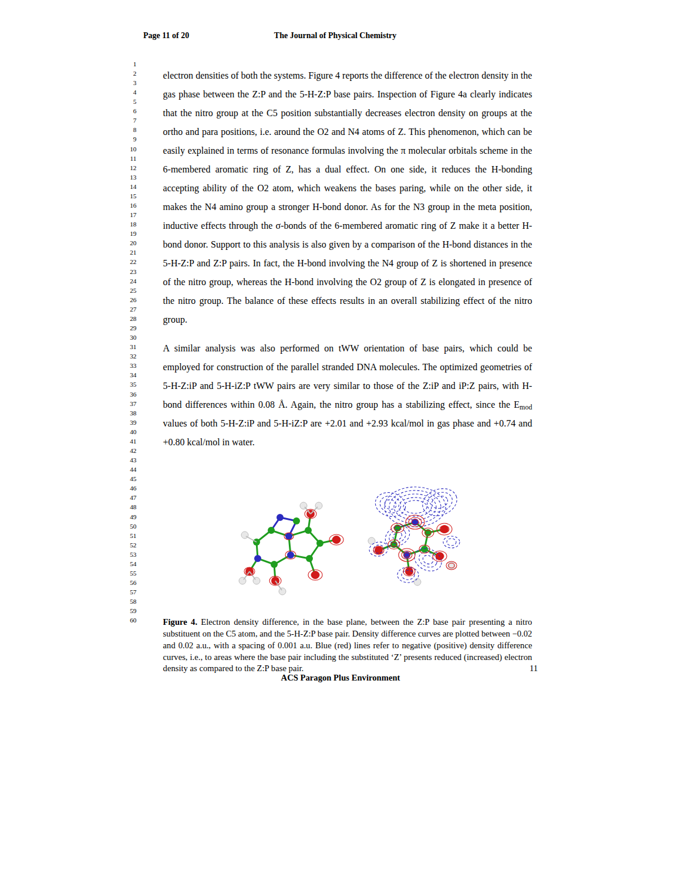Page 11 of 20
The Journal of Physical Chemistry
1
2
3
4
5
6
7
8
9
10
11
12
13
14
15
16
17
18
19
20
21
22
23
24
25
26
27
28
29
30
31
32
33
34
35
36
37
38
39
40
41
42
43
44
45
46
47
48
49
50
51
52
53
54
55
56
57
58
59
60
electron densities of both the systems. Figure 4 reports the difference of the electron density in the gas phase between the Z:P and the 5-H-Z:P base pairs. Inspection of Figure 4a clearly indicates that the nitro group at the C5 position substantially decreases electron density on groups at the ortho and para positions, i.e. around the O2 and N4 atoms of Z. This phenomenon, which can be easily explained in terms of resonance formulas involving the π molecular orbitals scheme in the 6-membered aromatic ring of Z, has a dual effect. On one side, it reduces the H-bonding accepting ability of the O2 atom, which weakens the bases paring, while on the other side, it makes the N4 amino group a stronger H-bond donor. As for the N3 group in the meta position, inductive effects through the σ-bonds of the 6-membered aromatic ring of Z make it a better H-bond donor. Support to this analysis is also given by a comparison of the H-bond distances in the 5-H-Z:P and Z:P pairs. In fact, the H-bond involving the N4 group of Z is shortened in presence of the nitro group, whereas the H-bond involving the O2 group of Z is elongated in presence of the nitro group. The balance of these effects results in an overall stabilizing effect of the nitro group.
A similar analysis was also performed on tWW orientation of base pairs, which could be employed for construction of the parallel stranded DNA molecules. The optimized geometries of 5-H-Z:iP and 5-H-iZ:P tWW pairs are very similar to those of the Z:iP and iP:Z pairs, with H-bond differences within 0.08 Å. Again, the nitro group has a stabilizing effect, since the Emod values of both 5-H-Z:iP and 5-H-iZ:P are +2.01 and +2.93 kcal/mol in gas phase and +0.74 and +0.80 kcal/mol in water.
Figure 4. Electron density difference, in the base plane, between the Z:P base pair presenting a nitro substituent on the C5 atom, and the 5-H-Z:P base pair. Density difference curves are plotted between −0.02 and 0.02 a.u., with a spacing of 0.001 a.u. Blue (red) lines refer to negative (positive) density difference curves, i.e., to areas where the base pair including the substituted ‘Z’ presents reduced (increased) electron density as compared to the Z:P base pair.
ACS Paragon Plus Environment
11